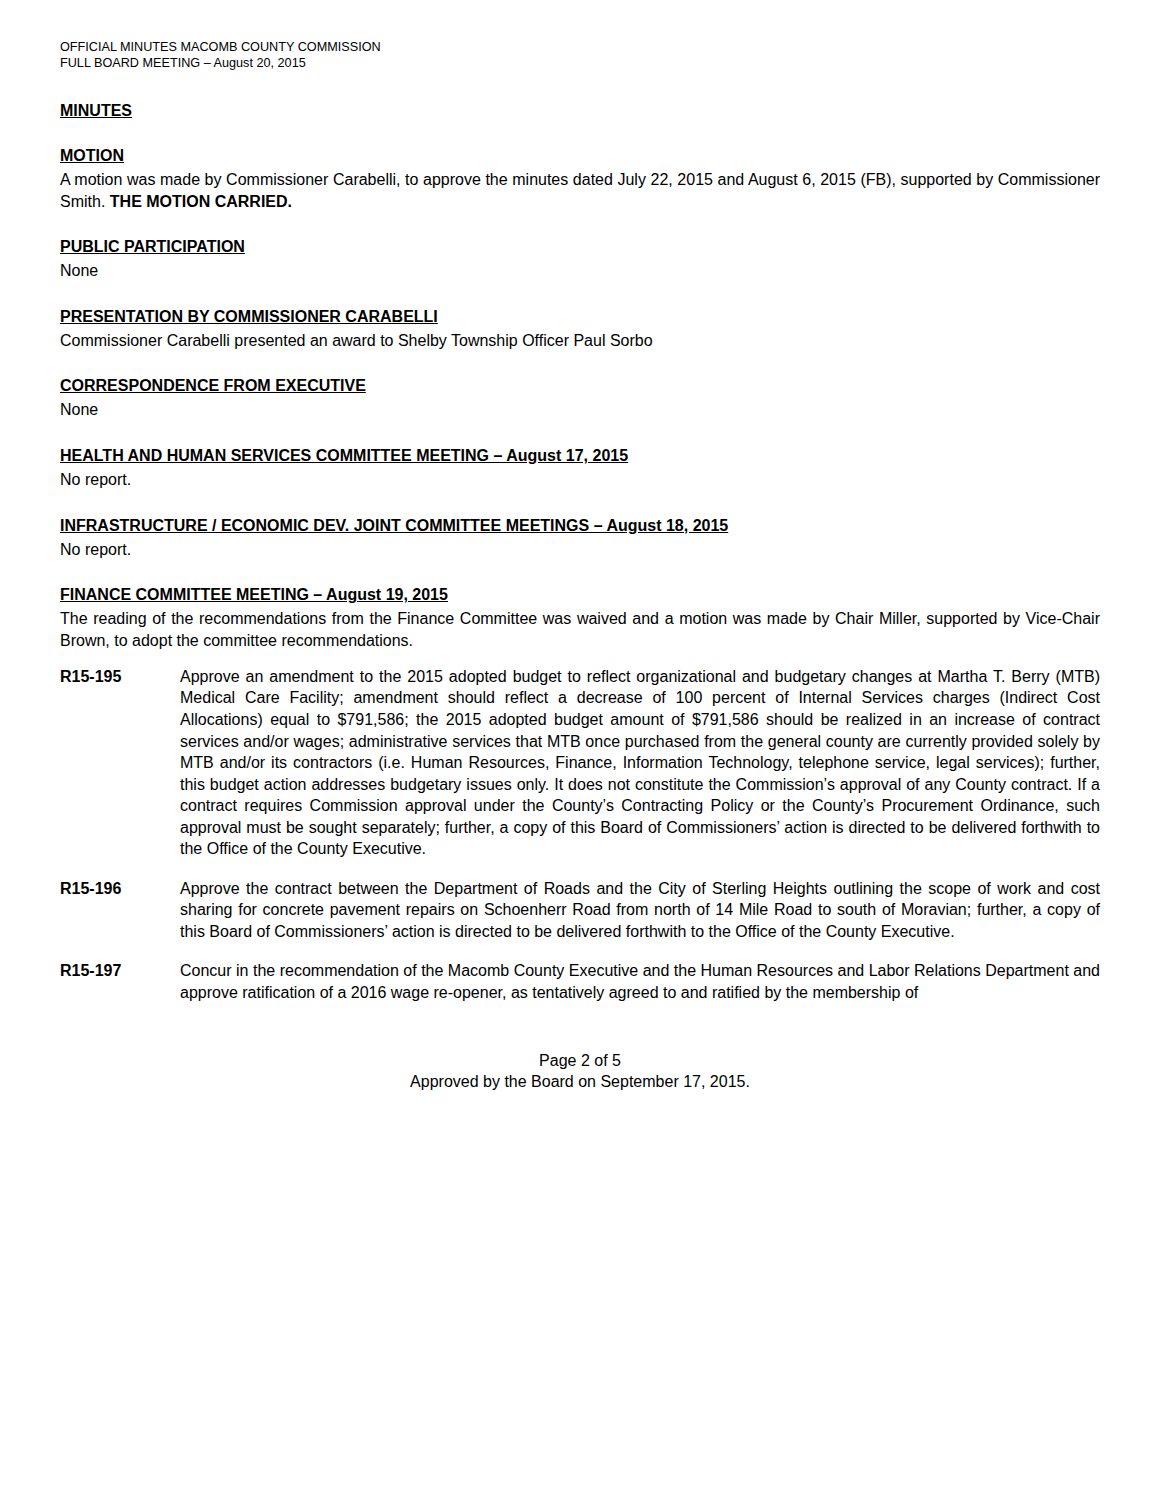OFFICIAL MINUTES MACOMB COUNTY COMMISSION
FULL BOARD MEETING – August 20, 2015
MINUTES
MOTION
A motion was made by Commissioner Carabelli, to approve the minutes dated July 22, 2015 and August 6, 2015 (FB), supported by Commissioner Smith. THE MOTION CARRIED.
PUBLIC PARTICIPATION
None
PRESENTATION BY COMMISSIONER CARABELLI
Commissioner Carabelli presented an award to Shelby Township Officer Paul Sorbo
CORRESPONDENCE FROM EXECUTIVE
None
HEALTH AND HUMAN SERVICES COMMITTEE MEETING – August 17, 2015
No report.
INFRASTRUCTURE / ECONOMIC DEV. JOINT COMMITTEE MEETINGS – August 18, 2015
No report.
FINANCE COMMITTEE MEETING – August 19, 2015
The reading of the recommendations from the Finance Committee was waived and a motion was made by Chair Miller, supported by Vice-Chair Brown, to adopt the committee recommendations.
R15-195
Approve an amendment to the 2015 adopted budget to reflect organizational and budgetary changes at Martha T. Berry (MTB) Medical Care Facility; amendment should reflect a decrease of 100 percent of Internal Services charges (Indirect Cost Allocations) equal to $791,586; the 2015 adopted budget amount of $791,586 should be realized in an increase of contract services and/or wages; administrative services that MTB once purchased from the general county are currently provided solely by MTB and/or its contractors (i.e. Human Resources, Finance, Information Technology, telephone service, legal services); further, this budget action addresses budgetary issues only. It does not constitute the Commission’s approval of any County contract. If a contract requires Commission approval under the County’s Contracting Policy or the County’s Procurement Ordinance, such approval must be sought separately; further, a copy of this Board of Commissioners’ action is directed to be delivered forthwith to the Office of the County Executive.
R15-196
Approve the contract between the Department of Roads and the City of Sterling Heights outlining the scope of work and cost sharing for concrete pavement repairs on Schoenherr Road from north of 14 Mile Road to south of Moravian; further, a copy of this Board of Commissioners’ action is directed to be delivered forthwith to the Office of the County Executive.
R15-197
Concur in the recommendation of the Macomb County Executive and the Human Resources and Labor Relations Department and approve ratification of a 2016 wage re-opener, as tentatively agreed to and ratified by the membership of
Page 2 of 5
Approved by the Board on September 17, 2015.